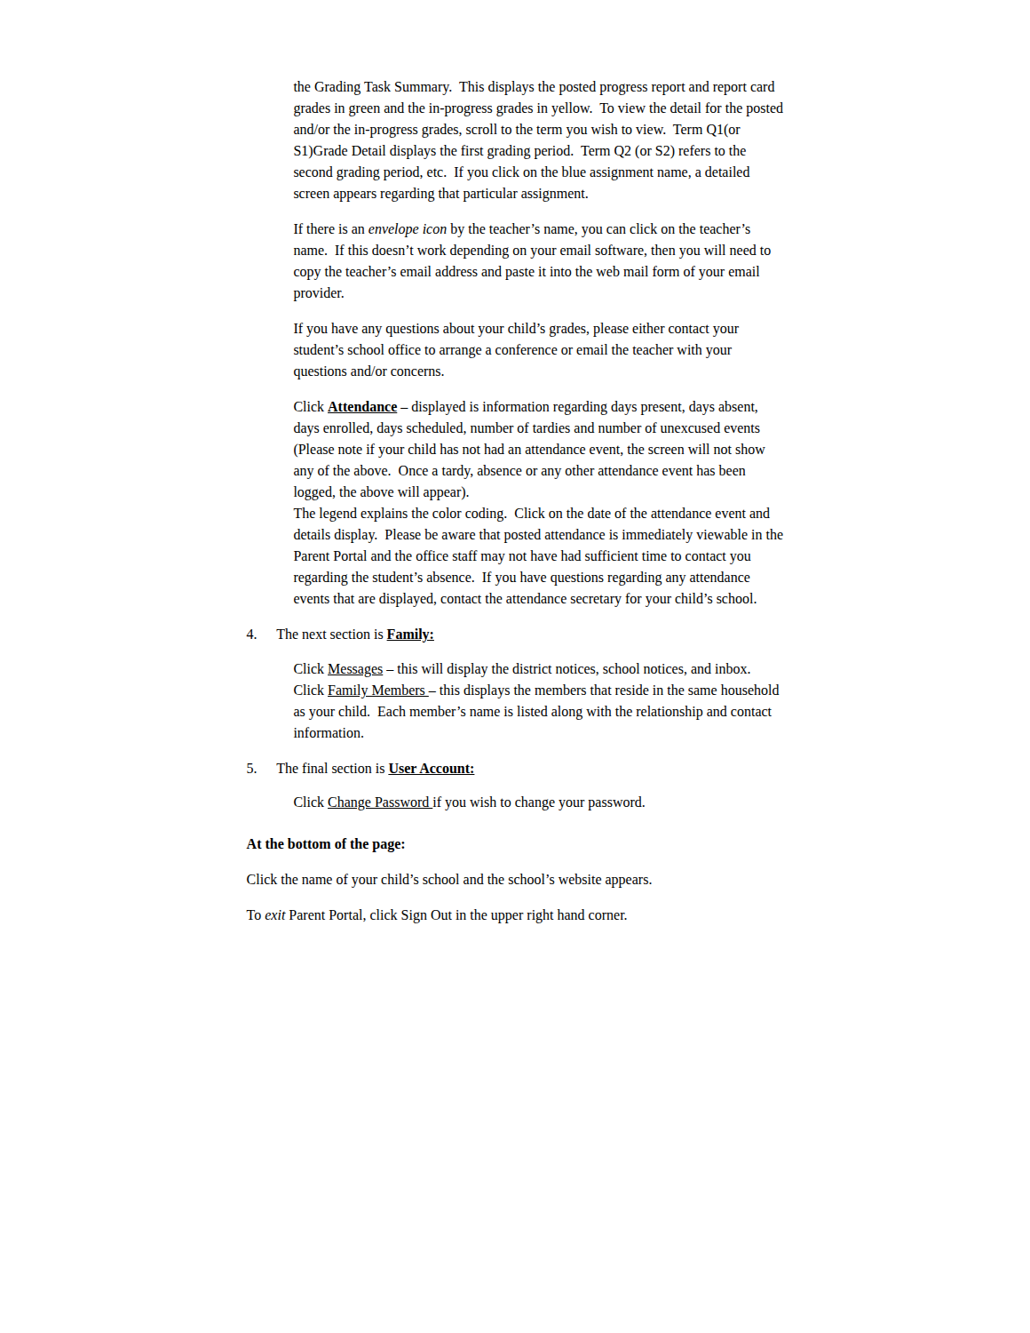the Grading Task Summary. This displays the posted progress report and report card grades in green and the in-progress grades in yellow. To view the detail for the posted and/or the in-progress grades, scroll to the term you wish to view. Term Q1(or S1)Grade Detail displays the first grading period. Term Q2 (or S2) refers to the second grading period, etc. If you click on the blue assignment name, a detailed screen appears regarding that particular assignment.
If there is an envelope icon by the teacher’s name, you can click on the teacher’s name. If this doesn’t work depending on your email software, then you will need to copy the teacher’s email address and paste it into the web mail form of your email provider.
If you have any questions about your child’s grades, please either contact your student’s school office to arrange a conference or email the teacher with your questions and/or concerns.
Click Attendance – displayed is information regarding days present, days absent, days enrolled, days scheduled, number of tardies and number of unexcused events (Please note if your child has not had an attendance event, the screen will not show any of the above. Once a tardy, absence or any other attendance event has been logged, the above will appear).
The legend explains the color coding. Click on the date of the attendance event and details display. Please be aware that posted attendance is immediately viewable in the Parent Portal and the office staff may not have had sufficient time to contact you regarding the student’s absence. If you have questions regarding any attendance events that are displayed, contact the attendance secretary for your child’s school.
4. The next section is Family:
Click Messages – this will display the district notices, school notices, and inbox.
Click Family Members – this displays the members that reside in the same household as your child. Each member’s name is listed along with the relationship and contact information.
5. The final section is User Account:
Click Change Password if you wish to change your password.
At the bottom of the page:
Click the name of your child’s school and the school’s website appears.
To exit Parent Portal, click Sign Out in the upper right hand corner.